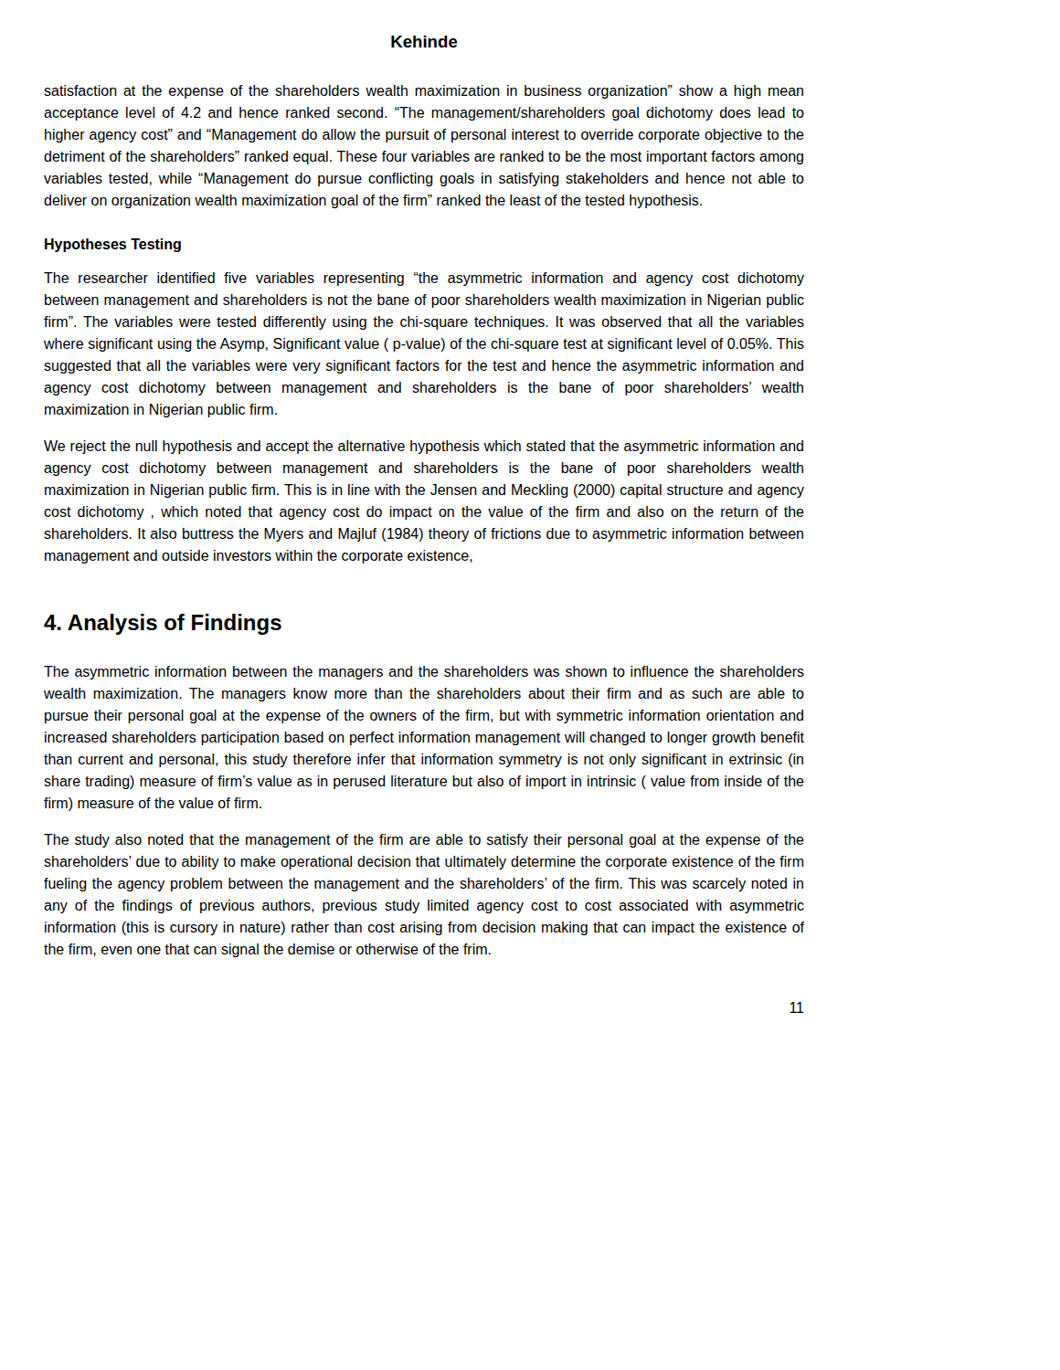Kehinde
satisfaction at the expense of the shareholders wealth maximization in business organization” show a high mean acceptance level of 4.2 and hence ranked second. “The management/shareholders goal dichotomy does lead to higher agency cost” and “Management do allow the pursuit of personal interest to override corporate objective to the detriment of the shareholders” ranked equal. These four variables are ranked to be the most important factors among variables tested, while “Management do pursue conflicting goals in satisfying stakeholders and hence not able to deliver on organization wealth maximization goal of the firm” ranked the least of the tested hypothesis.
Hypotheses Testing
The researcher identified five variables representing “the asymmetric information and agency cost dichotomy between management and shareholders is not the bane of poor shareholders wealth maximization in Nigerian public firm”. The variables were tested differently using the chi-square techniques. It was observed that all the variables where significant using the Asymp, Significant value ( p-value) of the chi-square test at significant level of 0.05%. This suggested that all the variables were very significant factors for the test and hence the asymmetric information and agency cost dichotomy between management and shareholders is the bane of poor shareholders’ wealth maximization in Nigerian public firm.
We reject the null hypothesis and accept the alternative hypothesis which stated that the asymmetric information and agency cost dichotomy between management and shareholders is the bane of poor shareholders wealth maximization in Nigerian public firm. This is in line with the Jensen and Meckling (2000) capital structure and agency cost dichotomy , which noted that agency cost do impact on the value of the firm and also on the return of the shareholders. It also buttress the Myers and Majluf (1984) theory of frictions due to asymmetric information between management and outside investors within the corporate existence,
4. Analysis of Findings
The asymmetric information between the managers and the shareholders was shown to influence the shareholders wealth maximization. The managers know more than the shareholders about their firm and as such are able to pursue their personal goal at the expense of the owners of the firm, but with symmetric information orientation and increased shareholders participation based on perfect information management will changed to longer growth benefit than current and personal, this study therefore infer that information symmetry is not only significant in extrinsic (in share trading) measure of firm’s value as in perused literature but also of import in intrinsic ( value from inside of the firm) measure of the value of firm.
The study also noted that the management of the firm are able to satisfy their personal goal at the expense of the shareholders’ due to ability to make operational decision that ultimately determine the corporate existence of the firm fueling the agency problem between the management and the shareholders’ of the firm. This was scarcely noted in any of the findings of previous authors, previous study limited agency cost to cost associated with asymmetric information (this is cursory in nature) rather than cost arising from decision making that can impact the existence of the firm, even one that can signal the demise or otherwise of the frim.
11